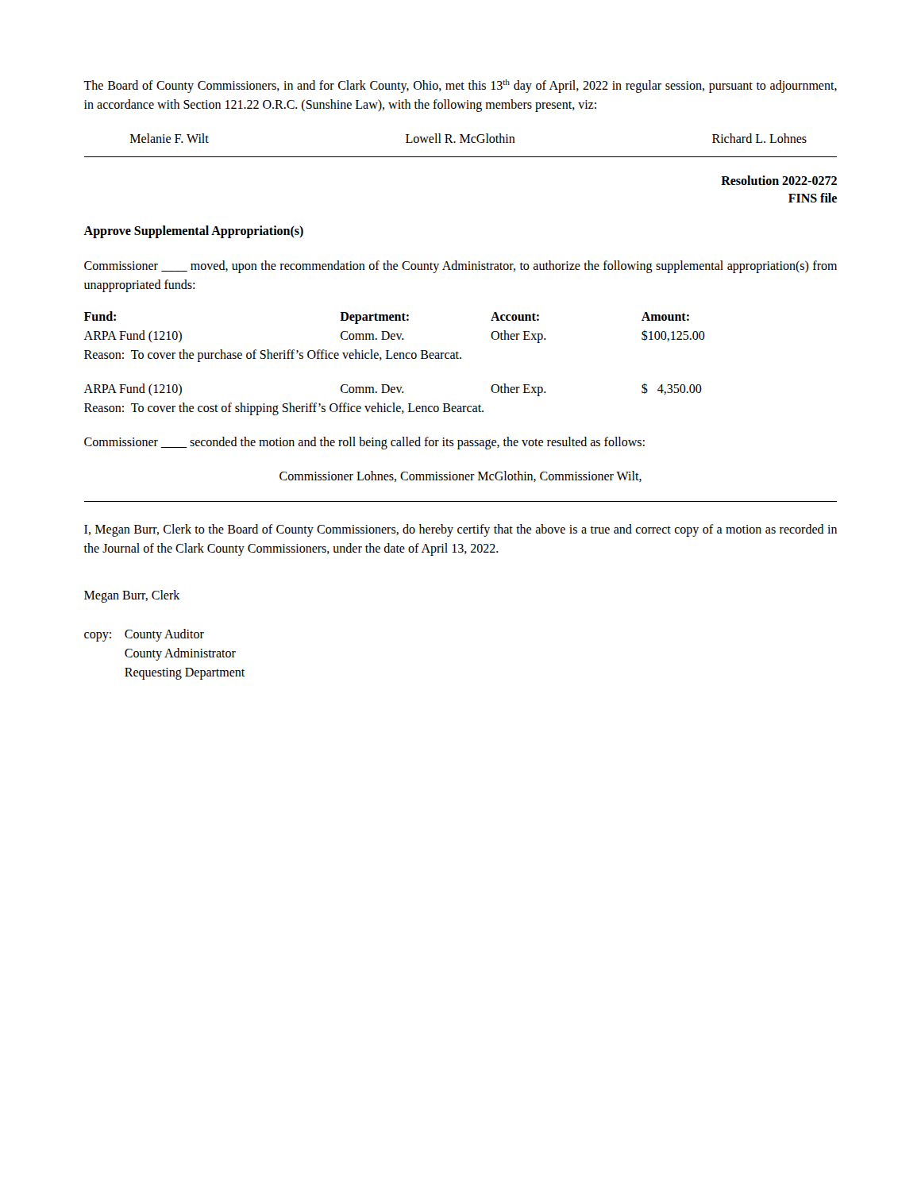The Board of County Commissioners, in and for Clark County, Ohio, met this 13th day of April, 2022 in regular session, pursuant to adjournment, in accordance with Section 121.22 O.R.C. (Sunshine Law), with the following members present, viz:
Melanie F. Wilt Lowell R. McGlothin Richard L. Lohnes
Resolution 2022-0272
FINS file
Approve Supplemental Appropriation(s)
Commissioner ____ moved, upon the recommendation of the County Administrator, to authorize the following supplemental appropriation(s) from unappropriated funds:
| Fund: | Department: | Account: | Amount: |
| --- | --- | --- | --- |
| ARPA Fund (1210) | Comm. Dev. | Other Exp. | $100,125.00 |
Reason: To cover the purchase of Sheriff’s Office vehicle, Lenco Bearcat.
| ARPA Fund (1210) | Comm. Dev. | Other Exp. | $ 4,350.00 |
Reason: To cover the cost of shipping Sheriff’s Office vehicle, Lenco Bearcat.
Commissioner ____ seconded the motion and the roll being called for its passage, the vote resulted as follows:
Commissioner Lohnes, Commissioner McGlothin, Commissioner Wilt,
I, Megan Burr, Clerk to the Board of County Commissioners, do hereby certify that the above is a true and correct copy of a motion as recorded in the Journal of the Clark County Commissioners, under the date of April 13, 2022.
Megan Burr, Clerk
copy:
County Auditor
County Administrator
Requesting Department